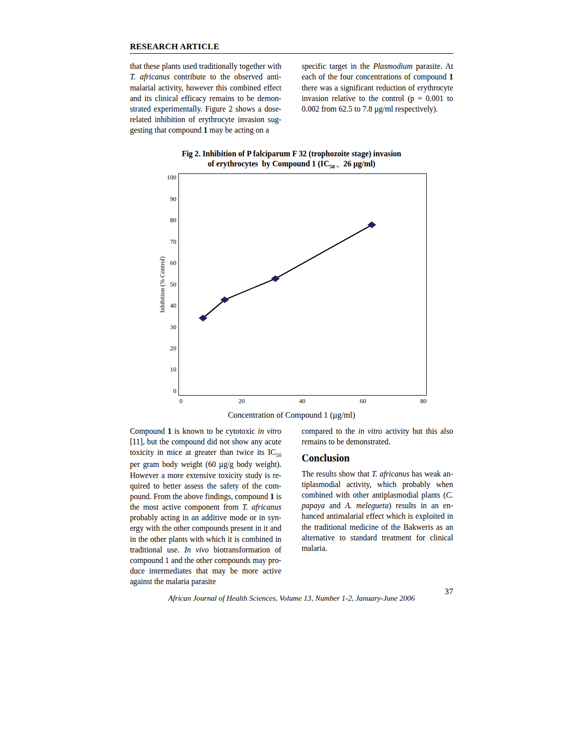RESEARCH ARTICLE
that these plants used traditionally together with T. africanus contribute to the observed antimalarial activity, however this combined effect and its clinical efficacy remains to be demonstrated experimentally. Figure 2 shows a dose-related inhibition of erythrocyte invasion suggesting that compound 1 may be acting on a
specific target in the Plasmodium parasite. At each of the four concentrations of compound 1 there was a significant reduction of erythrocyte invasion relative to the control (p = 0.001 to 0.002 from 62.5 to 7.8 µg/ml respectively).
Fig 2. Inhibition of P falciparum F 32 (trophozoite stage) invasion
of erythrocytes by Compound 1 (IC50 = 26 µg/ml)
Inhibition (% Control)
100 90 80 70 60 50 40 30 20 10 0
020406080
Concentration of Compound 1 (µg/ml)
Compound 1 is known to be cytotoxic in vitro [11], but the compound did not show any acute toxicity in mice at greater than twice its IC50 per gram body weight (60 µg/g body weight). However a more extensive toxicity study is required to better assess the safety of the compound. From the above findings, compound 1 is the most active component from T. africanus probably acting in an additive mode or in synergy with the other compounds present in it and in the other plants with which it is combined in traditional use. In vivo biotransformation of compound 1 and the other compounds may produce intermediates that may be more active against the malaria parasite
compared to the in vitro activity but this also remains to be demonstrated.
Conclusion
The results show that T. africanus has weak antiplasmodial activity, which probably when combined with other antiplasmodial plants (C. papaya and A. melegueta) results in an enhanced antimalarial effect which is exploited in the traditional medicine of the Bakweris as an alternative to standard treatment for clinical malaria.
African Journal of Health Sciences, Volume 13, Number 1-2, January-June 2006
37